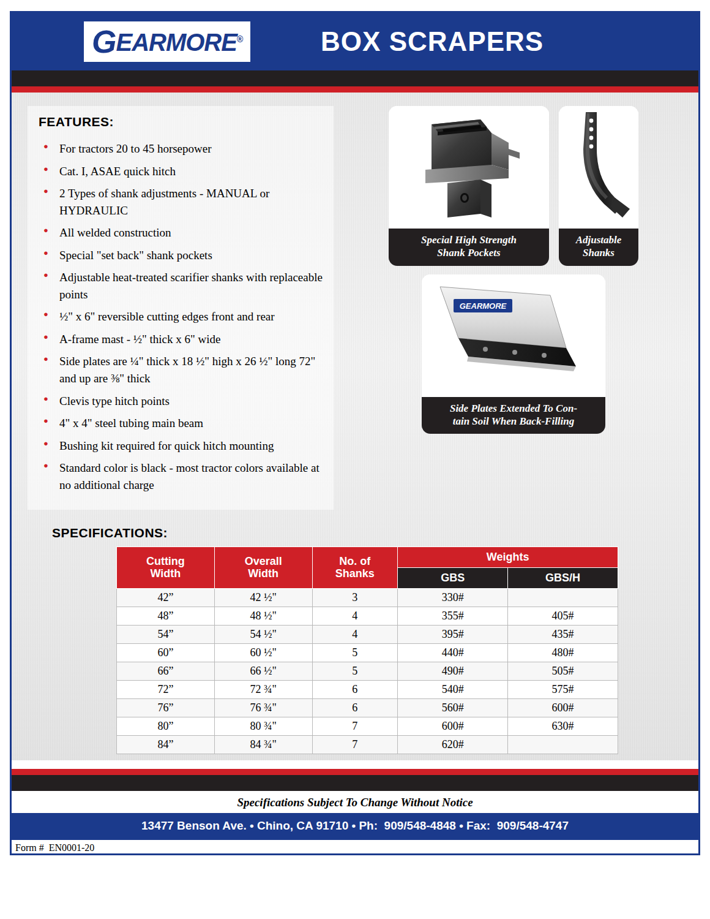GEARMORE®
BOX SCRAPERS
FEATURES:
For tractors 20 to 45 horsepower
Cat. I, ASAE quick hitch
2 Types of shank adjustments - MANUAL or HYDRAULIC
All welded construction
Special "set back" shank pockets
Adjustable heat-treated scarifier shanks with replaceable points
½" x 6" reversible cutting edges front and rear
A-frame mast - ½" thick x 6" wide
Side plates are ¼" thick x 18 ½" high x 26 ½" long 72" and up are ⅜" thick
Clevis type hitch points
4" x 4" steel tubing main beam
Bushing kit required for quick hitch mounting
Standard color is black - most tractor colors available at no additional charge
Special High Strength
Shank Pockets
Adjustable
Shanks
GEARMORE
Side Plates Extended To Con-
tain Soil When Back-Filling
SPECIFICATIONS:
| Cutting Width | Overall Width | No. of Shanks | Weights |
| --- | --- | --- | --- |
| GBS | GBS/H |
| 42” | 42 ½" | 3 | 330# | |
| 48” | 48 ½" | 4 | 355# | 405# |
| 54” | 54 ½" | 4 | 395# | 435# |
| 60” | 60 ½" | 5 | 440# | 480# |
| 66” | 66 ½" | 5 | 490# | 505# |
| 72” | 72 ¾" | 6 | 540# | 575# |
| 76” | 76 ¾" | 6 | 560# | 600# |
| 80” | 80 ¾" | 7 | 600# | 630# |
| 84” | 84 ¾" | 7 | 620# | |
Specifications Subject To Change Without Notice
13477 Benson Ave. • Chino, CA 91710 • Ph: 909/548-4848 • Fax: 909/548-4747
Form # EN0001-20